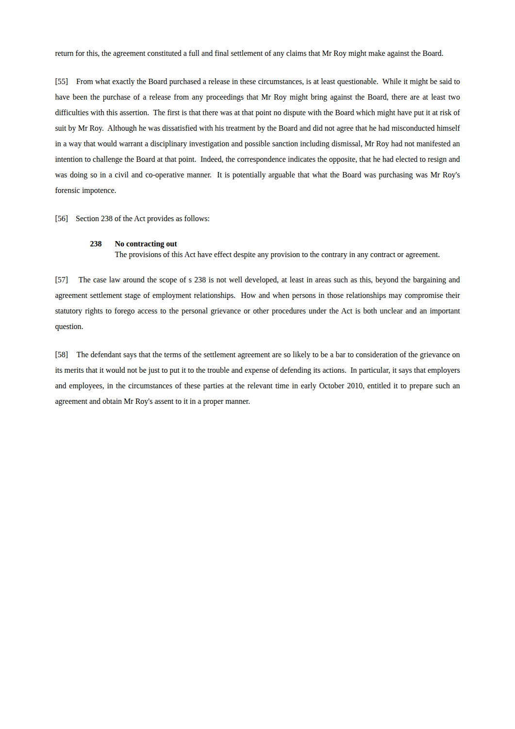return for this, the agreement constituted a full and final settlement of any claims that Mr Roy might make against the Board.
[55] From what exactly the Board purchased a release in these circumstances, is at least questionable. While it might be said to have been the purchase of a release from any proceedings that Mr Roy might bring against the Board, there are at least two difficulties with this assertion. The first is that there was at that point no dispute with the Board which might have put it at risk of suit by Mr Roy. Although he was dissatisfied with his treatment by the Board and did not agree that he had misconducted himself in a way that would warrant a disciplinary investigation and possible sanction including dismissal, Mr Roy had not manifested an intention to challenge the Board at that point. Indeed, the correspondence indicates the opposite, that he had elected to resign and was doing so in a civil and co-operative manner. It is potentially arguable that what the Board was purchasing was Mr Roy's forensic impotence.
[56] Section 238 of the Act provides as follows:
238 No contracting out
The provisions of this Act have effect despite any provision to the contrary in any contract or agreement.
[57] The case law around the scope of s 238 is not well developed, at least in areas such as this, beyond the bargaining and agreement settlement stage of employment relationships. How and when persons in those relationships may compromise their statutory rights to forego access to the personal grievance or other procedures under the Act is both unclear and an important question.
[58] The defendant says that the terms of the settlement agreement are so likely to be a bar to consideration of the grievance on its merits that it would not be just to put it to the trouble and expense of defending its actions. In particular, it says that employers and employees, in the circumstances of these parties at the relevant time in early October 2010, entitled it to prepare such an agreement and obtain Mr Roy's assent to it in a proper manner.